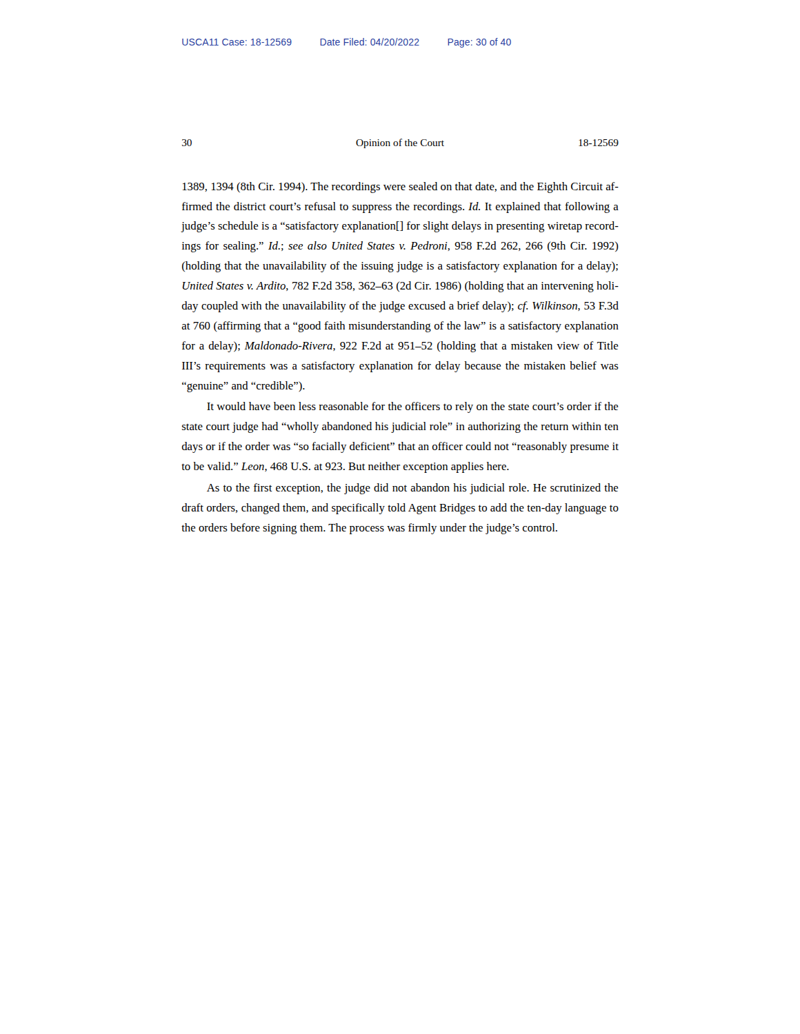USCA11 Case: 18-12569 Date Filed: 04/20/2022 Page: 30 of 40
30
Opinion of the Court
18-12569
1389, 1394 (8th Cir. 1994). The recordings were sealed on that date, and the Eighth Circuit affirmed the district court’s refusal to suppress the recordings. Id. It explained that following a judge’s schedule is a “satisfactory explanation[] for slight delays in presenting wiretap recordings for sealing.” Id.; see also United States v. Pedroni, 958 F.2d 262, 266 (9th Cir. 1992) (holding that the unavailability of the issuing judge is a satisfactory explanation for a delay); United States v. Ardito, 782 F.2d 358, 362–63 (2d Cir. 1986) (holding that an intervening holiday coupled with the unavailability of the judge excused a brief delay); cf. Wilkinson, 53 F.3d at 760 (affirming that a “good faith misunderstanding of the law” is a satisfactory explanation for a delay); Maldonado-Rivera, 922 F.2d at 951–52 (holding that a mistaken view of Title III’s requirements was a satisfactory explanation for delay because the mistaken belief was “genuine” and “credible”).
It would have been less reasonable for the officers to rely on the state court’s order if the state court judge had “wholly abandoned his judicial role” in authorizing the return within ten days or if the order was “so facially deficient” that an officer could not “reasonably presume it to be valid.” Leon, 468 U.S. at 923. But neither exception applies here.
As to the first exception, the judge did not abandon his judicial role. He scrutinized the draft orders, changed them, and specifically told Agent Bridges to add the ten-day language to the orders before signing them. The process was firmly under the judge’s control.